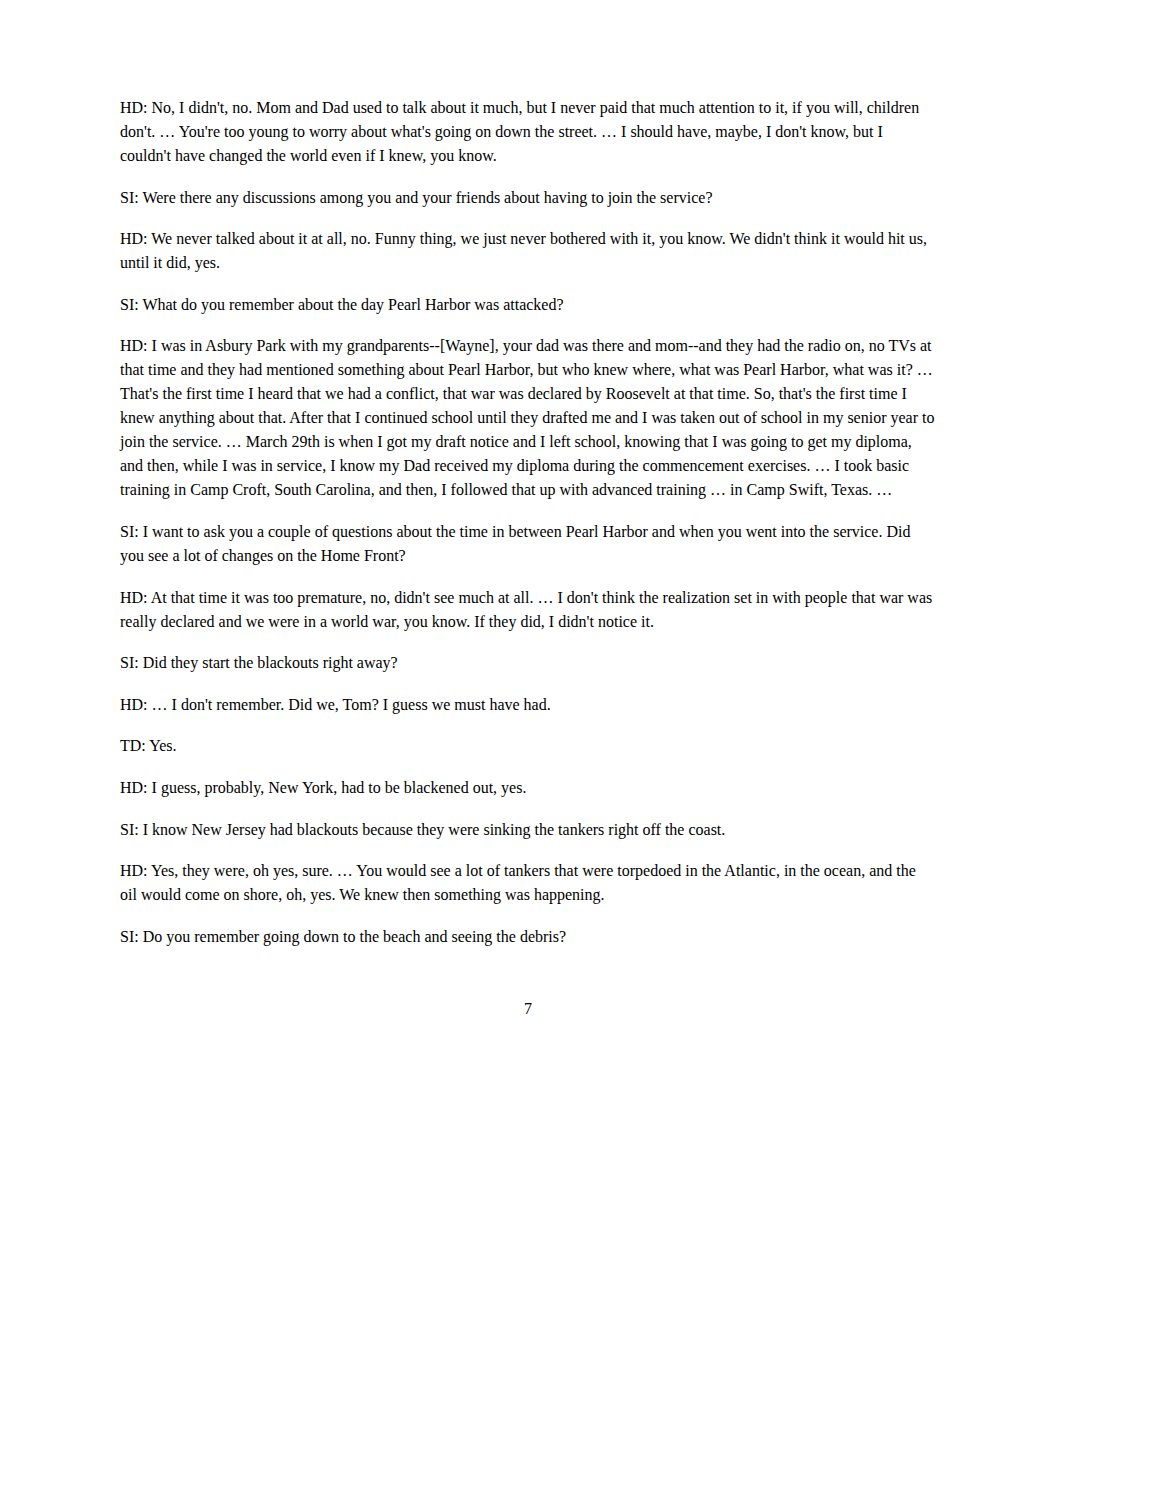HD: No, I didn't, no. Mom and Dad used to talk about it much, but I never paid that much attention to it, if you will, children don't. … You're too young to worry about what's going on down the street. … I should have, maybe, I don't know, but I couldn't have changed the world even if I knew, you know.
SI: Were there any discussions among you and your friends about having to join the service?
HD: We never talked about it at all, no. Funny thing, we just never bothered with it, you know. We didn't think it would hit us, until it did, yes.
SI: What do you remember about the day Pearl Harbor was attacked?
HD: I was in Asbury Park with my grandparents--[Wayne], your dad was there and mom--and they had the radio on, no TVs at that time and they had mentioned something about Pearl Harbor, but who knew where, what was Pearl Harbor, what was it? … That's the first time I heard that we had a conflict, that war was declared by Roosevelt at that time. So, that's the first time I knew anything about that. After that I continued school until they drafted me and I was taken out of school in my senior year to join the service. … March 29th is when I got my draft notice and I left school, knowing that I was going to get my diploma, and then, while I was in service, I know my Dad received my diploma during the commencement exercises. … I took basic training in Camp Croft, South Carolina, and then, I followed that up with advanced training … in Camp Swift, Texas. …
SI: I want to ask you a couple of questions about the time in between Pearl Harbor and when you went into the service. Did you see a lot of changes on the Home Front?
HD: At that time it was too premature, no, didn't see much at all. … I don't think the realization set in with people that war was really declared and we were in a world war, you know. If they did, I didn't notice it.
SI: Did they start the blackouts right away?
HD: … I don't remember. Did we, Tom? I guess we must have had.
TD: Yes.
HD: I guess, probably, New York, had to be blackened out, yes.
SI: I know New Jersey had blackouts because they were sinking the tankers right off the coast.
HD: Yes, they were, oh yes, sure. … You would see a lot of tankers that were torpedoed in the Atlantic, in the ocean, and the oil would come on shore, oh, yes. We knew then something was happening.
SI: Do you remember going down to the beach and seeing the debris?
7